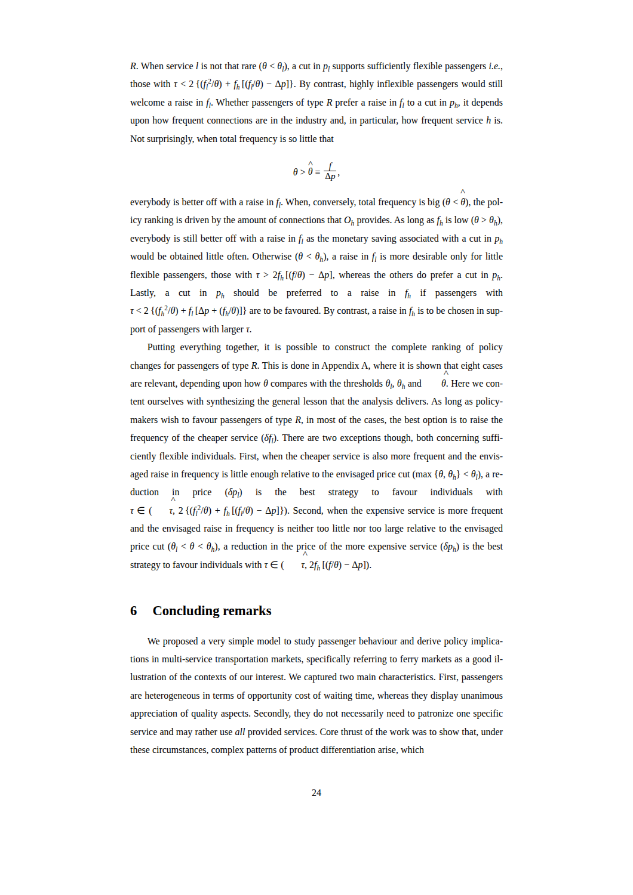R. When service l is not that rare (θ < θl), a cut in pl supports sufficiently flexible passengers i.e., those with τ < 2 {(fl2/θ) + fh [(fl/θ) − Δp]}. By contrast, highly inflexible passengers would still welcome a raise in fl. Whether passengers of type R prefer a raise in fl to a cut in ph, it depends upon how frequent connections are in the industry and, in particular, how frequent service h is. Not surprisingly, when total frequency is so little that
θ > θ ≡ fΔp,
everybody is better off with a raise in fl. When, conversely, total frequency is big (θ < θ), the policy ranking is driven by the amount of connections that Oh provides. As long as fh is low (θ > θh), everybody is still better off with a raise in fl as the monetary saving associated with a cut in ph would be obtained little often. Otherwise (θ < θh), a raise in fl is more desirable only for little flexible passengers, those with τ > 2fh [(f/θ) − Δp], whereas the others do prefer a cut in ph. Lastly, a cut in ph should be preferred to a raise in fh if passengers with τ < 2 {(fh2/θ) + fl [Δp + (fh/θ)]} are to be favoured. By contrast, a raise in fh is to be chosen in support of passengers with larger τ.
Putting everything together, it is possible to construct the complete ranking of policy changes for passengers of type R. This is done in Appendix A, where it is shown that eight cases are relevant, depending upon how θ compares with the thresholds θl, θh and θ. Here we content ourselves with synthesizing the general lesson that the analysis delivers. As long as policy-makers wish to favour passengers of type R, in most of the cases, the best option is to raise the frequency of the cheaper service (δfl). There are two exceptions though, both concerning sufficiently flexible individuals. First, when the cheaper service is also more frequent and the envisaged raise in frequency is little enough relative to the envisaged price cut (max {θ, θh} < θl), a reduction in price (δpl) is the best strategy to favour individuals with τ ∈ (τ, 2 {(fl2/θ) + fh [(fl/θ) − Δp]}). Second, when the expensive service is more frequent and the envisaged raise in frequency is neither too little nor too large relative to the envisaged price cut (θl < θ < θh), a reduction in the price of the more expensive service (δph) is the best strategy to favour individuals with τ ∈ (τ, 2fh [(f/θ) − Δp]).
6 Concluding remarks
We proposed a very simple model to study passenger behaviour and derive policy implications in multi-service transportation markets, specifically referring to ferry markets as a good illustration of the contexts of our interest. We captured two main characteristics. First, passengers are heterogeneous in terms of opportunity cost of waiting time, whereas they display unanimous appreciation of quality aspects. Secondly, they do not necessarily need to patronize one specific service and may rather use all provided services. Core thrust of the work was to show that, under these circumstances, complex patterns of product differentiation arise, which
24